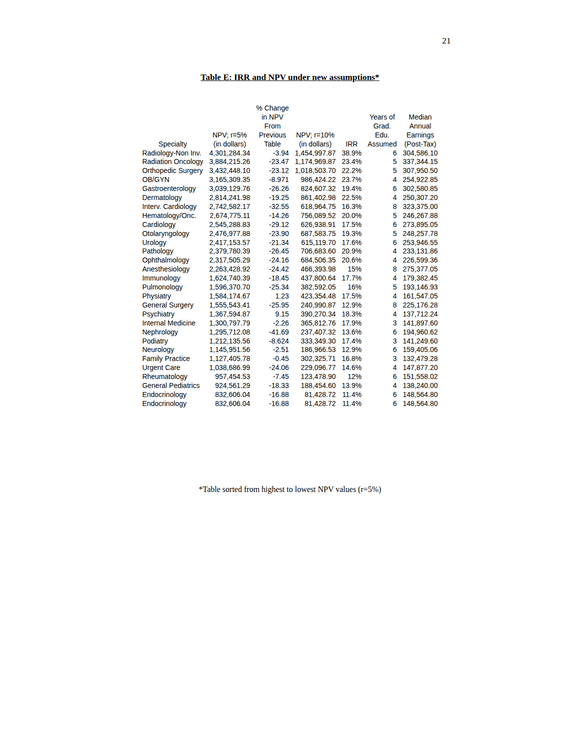21
Table E: IRR and NPV under new assumptions*
| | | % Change | | | | |
| --- | --- | --- | --- | --- | --- | --- |
| | | in NPV | | | Years of | Median |
| | | From | | | Grad. | Annual |
| | NPV; r=5% | Previous | NPV; r=10% | | Edu. | Earnings |
| Specialty | (in dollars) | Table | (in dollars) | IRR | Assumed | (Post-Tax) |
| Radiology-Non Inv. | 4,301,284.34 | -3.94 | 1,454,997.87 | 38.9% | 6 | 304,586.10 |
| Radiation Oncology | 3,884,215.26 | -23.47 | 1,174,969.87 | 23.4% | 5 | 337,344.15 |
| Orthopedic Surgery | 3,432,448.10 | -23.12 | 1,018,503.70 | 22.2% | 5 | 307,950.50 |
| OB/GYN | 3,165,309.35 | -8.971 | 986,424.22 | 23.7% | 4 | 254,922.85 |
| Gastroenterology | 3,039,129.76 | -26.26 | 824,607.32 | 19.4% | 6 | 302,580.85 |
| Dermatology | 2,814,241.98 | -19.25 | 861,402.98 | 22.5% | 4 | 250,307.20 |
| Interv. Cardiology | 2,742,582.17 | -32.55 | 618,964.75 | 16.3% | 8 | 323,375.00 |
| Hematology/Onc. | 2,674,775.11 | -14.26 | 756,089.52 | 20.0% | 5 | 246,267.88 |
| Cardiology | 2,545,288.83 | -29.12 | 626,938.91 | 17.5% | 6 | 273,895.05 |
| Otolaryngology | 2,476,977.88 | -23.90 | 687,583.75 | 19.3% | 5 | 248,257.78 |
| Urology | 2,417,153.57 | -21.34 | 615,119.70 | 17.6% | 6 | 253,946.55 |
| Pathology | 2,379,780.39 | -26.45 | 706,683.60 | 20.9% | 4 | 233,131.86 |
| Ophthalmology | 2,317,505.29 | -24.16 | 684,506.35 | 20.6% | 4 | 226,599.36 |
| Anesthesiology | 2,263,428.92 | -24.42 | 466,393.98 | 15% | 8 | 275,377.05 |
| Immunology | 1,624,740.39 | -18.45 | 437,800.64 | 17.7% | 4 | 179,382.45 |
| Pulmonology | 1,596,370.70 | -25.34 | 382,592.05 | 16% | 5 | 193,146.93 |
| Physiatry | 1,584,174.67 | 1.23 | 423,354.48 | 17.5% | 4 | 161,547.05 |
| General Surgery | 1,555,543.41 | -25.95 | 240,990.87 | 12.9% | 8 | 225,176.28 |
| Psychiatry | 1,367,594.87 | 9.15 | 390,270.34 | 18.3% | 4 | 137,712.24 |
| Internal Medicine | 1,300,797.79 | -2.26 | 365,812.76 | 17.9% | 3 | 141,897.60 |
| Nephrology | 1,295,712.08 | -41.69 | 237,407.32 | 13.6% | 6 | 194,960.62 |
| Podiatry | 1,212,135.56 | -8.624 | 333,349.30 | 17.4% | 3 | 141,249.60 |
| Neurology | 1,145,951.56 | -2.51 | 186,966.53 | 12.9% | 6 | 159,405.06 |
| Family Practice | 1,127,405.78 | -0.45 | 302,325.71 | 16.8% | 3 | 132,479.28 |
| Urgent Care | 1,038,686.99 | -24.06 | 229,096.77 | 14.6% | 4 | 147,877.20 |
| Rheumatology | 957,454.53 | -7.45 | 123,478.90 | 12% | 6 | 151,558.02 |
| General Pediatrics | 924,561.29 | -18.33 | 188,454.60 | 13.9% | 4 | 138,240.00 |
| Endocrinology | 832,606.04 | -16.88 | 81,428.72 | 11.4% | 6 | 148,564.80 |
| Endocrinology | 832,606.04 | -16.88 | 81,428.72 | 11.4% | 6 | 148,564.80 |
*Table sorted from highest to lowest NPV values (r=5%)